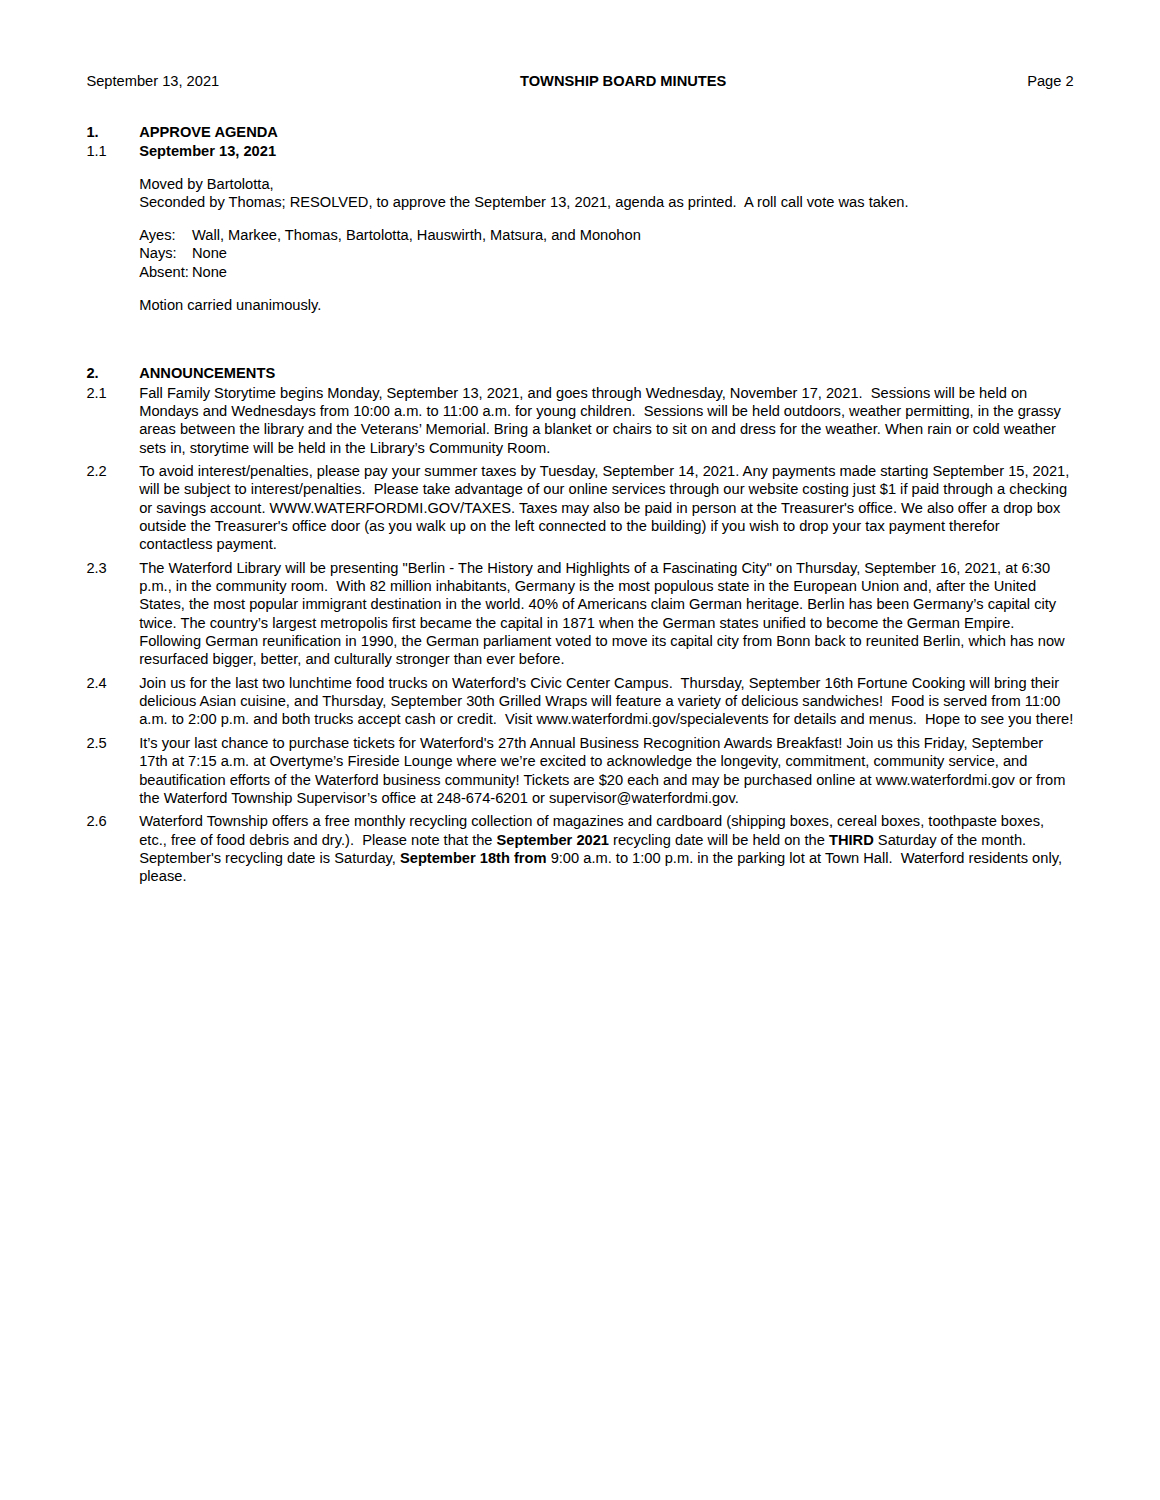September 13, 2021
TOWNSHIP BOARD MINUTES
Page 2
1.
APPROVE AGENDA
1.1
September 13, 2021
Moved by Bartolotta,
Seconded by Thomas; RESOLVED, to approve the September 13, 2021, agenda as printed. A roll call vote was taken.
Ayes: Wall, Markee, Thomas, Bartolotta, Hauswirth, Matsura, and Monohon
Nays: None
Absent: None
Motion carried unanimously.
2.
ANNOUNCEMENTS
2.1
Fall Family Storytime begins Monday, September 13, 2021, and goes through Wednesday, November 17, 2021. Sessions will be held on Mondays and Wednesdays from 10:00 a.m. to 11:00 a.m. for young children. Sessions will be held outdoors, weather permitting, in the grassy areas between the library and the Veterans’ Memorial. Bring a blanket or chairs to sit on and dress for the weather. When rain or cold weather sets in, storytime will be held in the Library’s Community Room.
2.2
To avoid interest/penalties, please pay your summer taxes by Tuesday, September 14, 2021. Any payments made starting September 15, 2021, will be subject to interest/penalties. Please take advantage of our online services through our website costing just $1 if paid through a checking or savings account. WWW.WATERFORDMI.GOV/TAXES. Taxes may also be paid in person at the Treasurer's office. We also offer a drop box outside the Treasurer's office door (as you walk up on the left connected to the building) if you wish to drop your tax payment therefor contactless payment.
2.3
The Waterford Library will be presenting "Berlin - The History and Highlights of a Fascinating City" on Thursday, September 16, 2021, at 6:30 p.m., in the community room. With 82 million inhabitants, Germany is the most populous state in the European Union and, after the United States, the most popular immigrant destination in the world. 40% of Americans claim German heritage. Berlin has been Germany’s capital city twice. The country’s largest metropolis first became the capital in 1871 when the German states unified to become the German Empire. Following German reunification in 1990, the German parliament voted to move its capital city from Bonn back to reunited Berlin, which has now resurfaced bigger, better, and culturally stronger than ever before.
2.4
Join us for the last two lunchtime food trucks on Waterford’s Civic Center Campus. Thursday, September 16th Fortune Cooking will bring their delicious Asian cuisine, and Thursday, September 30th Grilled Wraps will feature a variety of delicious sandwiches! Food is served from 11:00 a.m. to 2:00 p.m. and both trucks accept cash or credit. Visit www.waterfordmi.gov/specialevents for details and menus. Hope to see you there!
2.5
It’s your last chance to purchase tickets for Waterford's 27th Annual Business Recognition Awards Breakfast! Join us this Friday, September 17th at 7:15 a.m. at Overtyme’s Fireside Lounge where we’re excited to acknowledge the longevity, commitment, community service, and beautification efforts of the Waterford business community! Tickets are $20 each and may be purchased online at www.waterfordmi.gov or from the Waterford Township Supervisor’s office at 248-674-6201 or supervisor@waterfordmi.gov.
2.6
Waterford Township offers a free monthly recycling collection of magazines and cardboard (shipping boxes, cereal boxes, toothpaste boxes, etc., free of food debris and dry.). Please note that the September 2021 recycling date will be held on the THIRD Saturday of the month. September's recycling date is Saturday, September 18th from 9:00 a.m. to 1:00 p.m. in the parking lot at Town Hall. Waterford residents only, please.